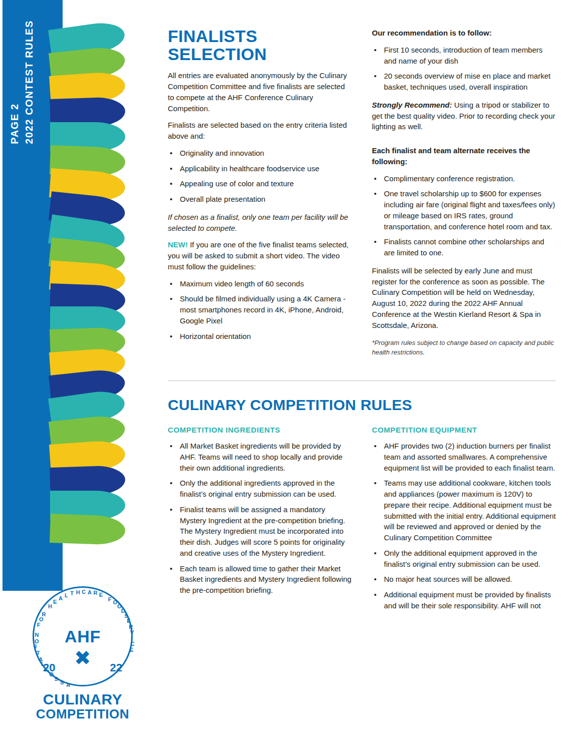PAGE 2 2022 CONTEST RULES
A S S O C I A T I O N F O R H E A L T H C A R E F O O D S E R V I C E
AHF
✖
20
22
CULINARY
COMPETITION
FINALISTS SELECTION
All entries are evaluated anonymously by the Culinary Competition Committee and five finalists are selected to compete at the AHF Conference Culinary Competition.
Finalists are selected based on the entry criteria listed above and:
Originality and innovation
Applicability in healthcare foodservice use
Appealing use of color and texture
Overall plate presentation
If chosen as a finalist, only one team per facility will be selected to compete.
NEW! If you are one of the five finalist teams selected, you will be asked to submit a short video. The video must follow the guidelines:
Maximum video length of 60 seconds
Should be filmed individually using a 4K Camera - most smartphones record in 4K, iPhone, Android, Google Pixel
Horizontal orientation
Our recommendation is to follow:
First 10 seconds, introduction of team members and name of your dish
20 seconds overview of mise en place and market basket, techniques used, overall inspiration
Strongly Recommend: Using a tripod or stabilizer to get the best quality video. Prior to recording check your lighting as well.
Each finalist and team alternate receives the following:
Complimentary conference registration.
One travel scholarship up to $600 for expenses including air fare (original flight and taxes/fees only) or mileage based on IRS rates, ground transportation, and conference hotel room and tax.
Finalists cannot combine other scholarships and are limited to one.
Finalists will be selected by early June and must register for the conference as soon as possible. The Culinary Competition will be held on Wednesday, August 10, 2022 during the 2022 AHF Annual Conference at the Westin Kierland Resort & Spa in Scottsdale, Arizona.
*Program rules subject to change based on capacity and public health restrictions.
CULINARY COMPETITION RULES
Competition Ingredients
All Market Basket ingredients will be provided by AHF. Teams will need to shop locally and provide their own additional ingredients.
Only the additional ingredients approved in the finalist’s original entry submission can be used.
Finalist teams will be assigned a mandatory Mystery Ingredient at the pre-competition briefing. The Mystery Ingredient must be incorporated into their dish. Judges will score 5 points for originality and creative uses of the Mystery Ingredient.
Each team is allowed time to gather their Market Basket ingredients and Mystery Ingredient following the pre-competition briefing.
Competition Equipment
AHF provides two (2) induction burners per finalist team and assorted smallwares. A comprehensive equipment list will be provided to each finalist team.
Teams may use additional cookware, kitchen tools and appliances (power maximum is 120V) to prepare their recipe. Additional equipment must be submitted with the initial entry. Additional equipment will be reviewed and approved or denied by the Culinary Competition Committee
Only the additional equipment approved in the finalist’s original entry submission can be used.
No major heat sources will be allowed.
Additional equipment must be provided by finalists and will be their sole responsibility. AHF will not